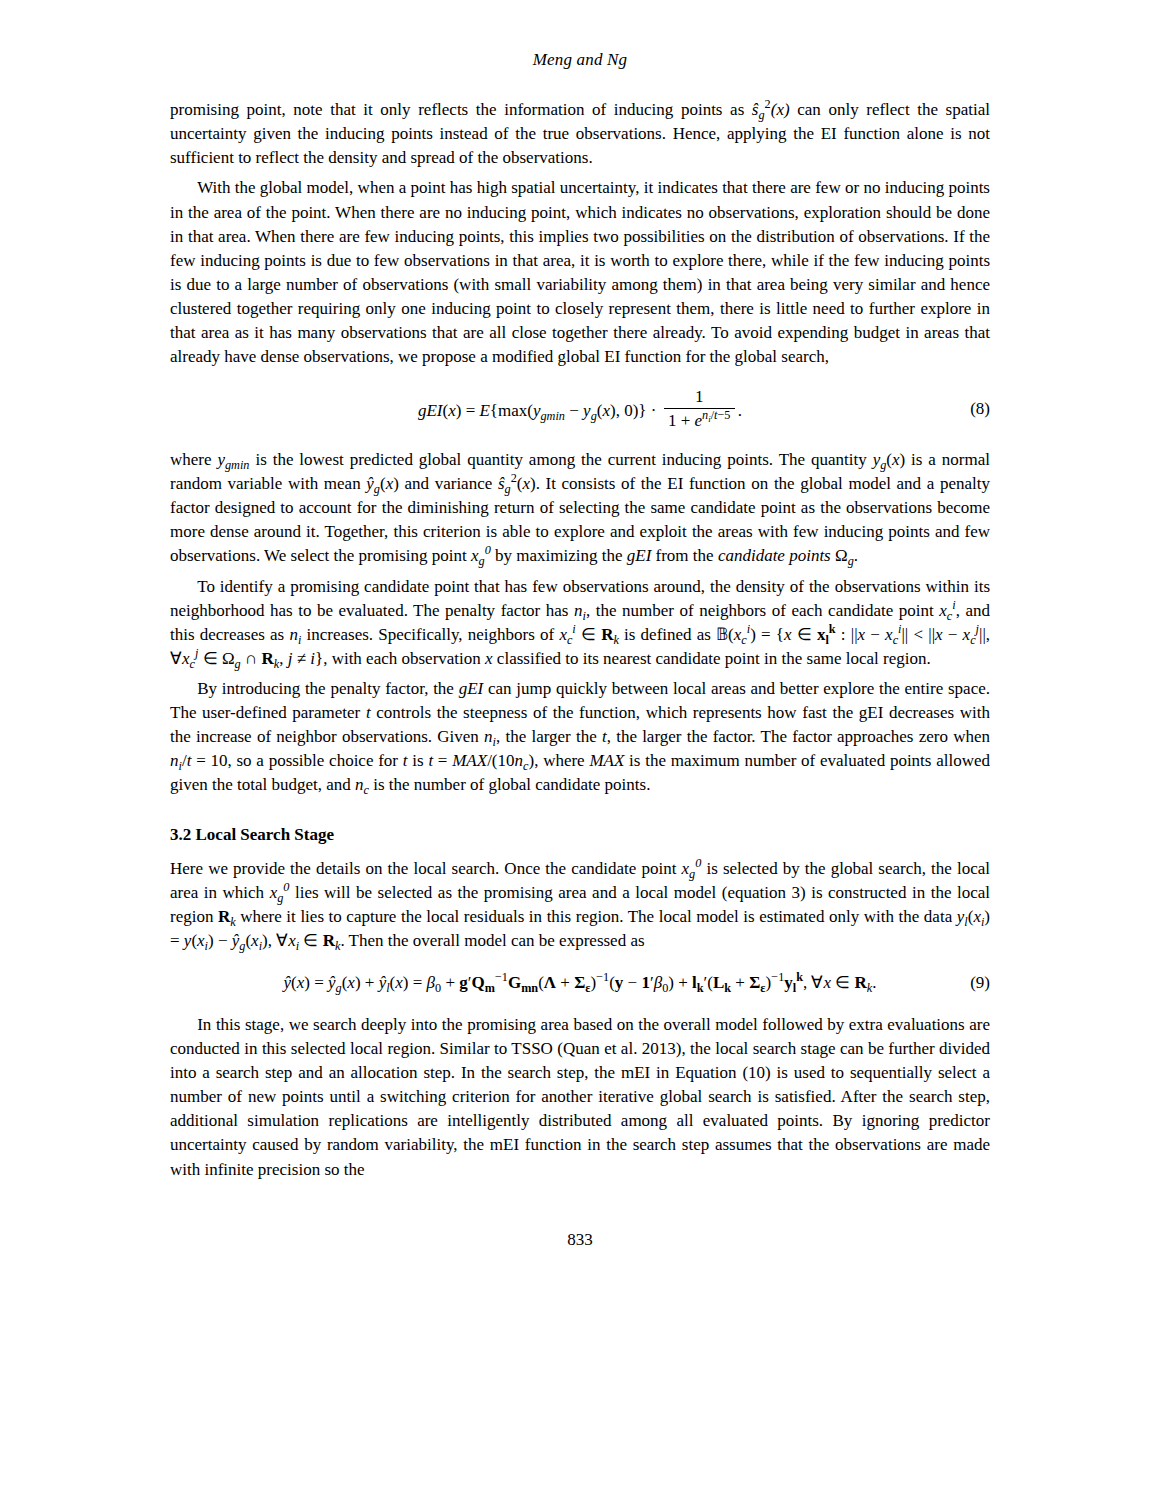Meng and Ng
promising point, note that it only reflects the information of inducing points as ŝg2(x) can only reflect the spatial uncertainty given the inducing points instead of the true observations. Hence, applying the EI function alone is not sufficient to reflect the density and spread of the observations.
With the global model, when a point has high spatial uncertainty, it indicates that there are few or no inducing points in the area of the point. When there are no inducing point, which indicates no observations, exploration should be done in that area. When there are few inducing points, this implies two possibilities on the distribution of observations. If the few inducing points is due to few observations in that area, it is worth to explore there, while if the few inducing points is due to a large number of observations (with small variability among them) in that area being very similar and hence clustered together requiring only one inducing point to closely represent them, there is little need to further explore in that area as it has many observations that are all close together there already. To avoid expending budget in areas that already have dense observations, we propose a modified global EI function for the global search,
gEI(x) = E{max(ygmin − yg(x), 0)} · 11 + eni/t−5. (8)
where ygmin is the lowest predicted global quantity among the current inducing points. The quantity yg(x) is a normal random variable with mean ŷg(x) and variance ŝg2(x). It consists of the EI function on the global model and a penalty factor designed to account for the diminishing return of selecting the same candidate point as the observations become more dense around it. Together, this criterion is able to explore and exploit the areas with few inducing points and few observations. We select the promising point xg0 by maximizing the gEI from the candidate points Ωg.
To identify a promising candidate point that has few observations around, the density of the observations within its neighborhood has to be evaluated. The penalty factor has ni, the number of neighbors of each candidate point xci, and this decreases as ni increases. Specifically, neighbors of xci ∈ Rk is defined as 𝔹(xci) = {x ∈ xlk : ||x − xci|| < ||x − xcj||, ∀xcj ∈ Ωg ∩ Rk, j ≠ i}, with each observation x classified to its nearest candidate point in the same local region.
By introducing the penalty factor, the gEI can jump quickly between local areas and better explore the entire space. The user-defined parameter t controls the steepness of the function, which represents how fast the gEI decreases with the increase of neighbor observations. Given ni, the larger the t, the larger the factor. The factor approaches zero when ni/t = 10, so a possible choice for t is t = MAX/(10nc), where MAX is the maximum number of evaluated points allowed given the total budget, and nc is the number of global candidate points.
3.2 Local Search Stage
Here we provide the details on the local search. Once the candidate point xg0 is selected by the global search, the local area in which xg0 lies will be selected as the promising area and a local model (equation 3) is constructed in the local region Rk where it lies to capture the local residuals in this region. The local model is estimated only with the data yl(xi) = y(xi) − ŷg(xi), ∀xi ∈ Rk. Then the overall model can be expressed as
ŷ(x) = ŷg(x) + ŷl(x) = β0 + g′Qm−1Gmn(Λ + Σε)−1(y − 1′β0) + lk′(Lk + Σε)−1ylk, ∀x ∈ Rk. (9)
In this stage, we search deeply into the promising area based on the overall model followed by extra evaluations are conducted in this selected local region. Similar to TSSO (Quan et al. 2013), the local search stage can be further divided into a search step and an allocation step. In the search step, the mEI in Equation (10) is used to sequentially select a number of new points until a switching criterion for another iterative global search is satisfied. After the search step, additional simulation replications are intelligently distributed among all evaluated points. By ignoring predictor uncertainty caused by random variability, the mEI function in the search step assumes that the observations are made with infinite precision so the
833